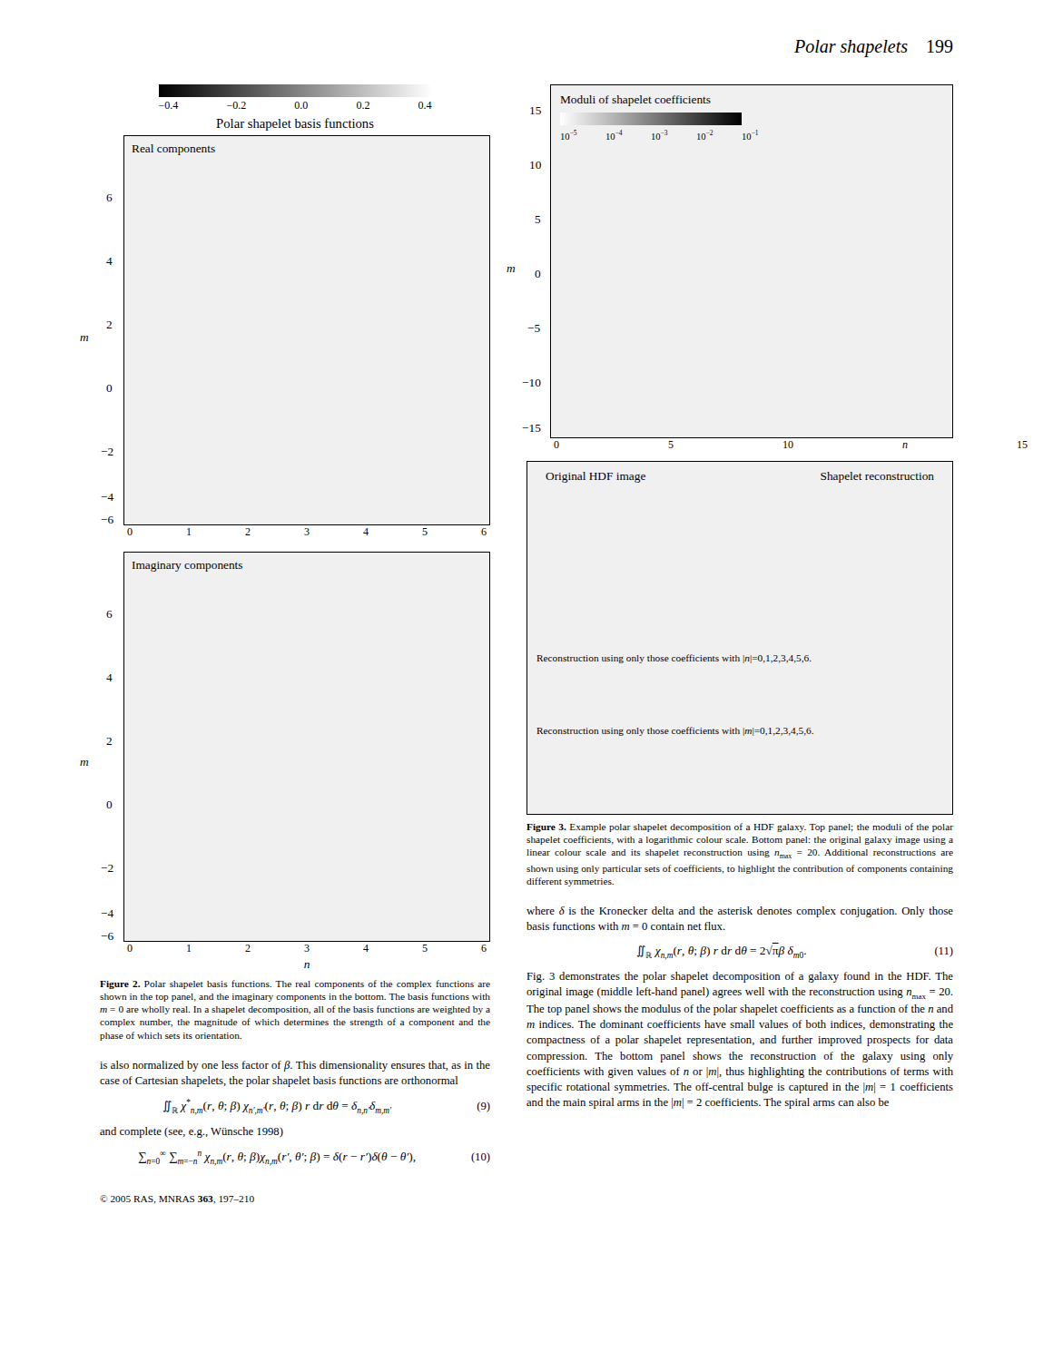Polar shapelets 199
−0.4−0.20.00.20.4
Polar shapelet basis functions
m
Real components
6
4
2
0
−2
−4
−6
0123456
m
Imaginary components
6
4
2
0
−2
−4
−6
0123456
n
Figure 2. Polar shapelet basis functions. The real components of the complex functions are shown in the top panel, and the imaginary components in the bottom. The basis functions with m = 0 are wholly real. In a shapelet decomposition, all of the basis functions are weighted by a complex number, the magnitude of which determines the strength of a component and the phase of which sets its orientation.
is also normalized by one less factor of β. This dimensionality ensures that, as in the case of Cartesian shapelets, the polar shapelet basis functions are orthonormal
∬ℝ χ*n,m(r, θ; β) χn′,m′(r, θ; β) r dr dθ = δn,n′δm,m′
(9)
and complete (see, e.g., Wünsche 1998)
∑n=0∞ ∑m=−nn χn,m(r, θ; β)χn,m(r′, θ′; β) = δ(r − r′)δ(θ − θ′),
(10)
© 2005 RAS, MNRAS 363, 197–210
m
Moduli of shapelet coefficients
10−5
10−4
10−3
10−2
10−1
15
10
5
0
−5
−10
−15
0510 n 15
Original HDF image
Shapelet reconstruction
Reconstruction using only those coefficients with |n|=0,1,2,3,4,5,6.
Reconstruction using only those coefficients with |m|=0,1,2,3,4,5,6.
Figure 3. Example polar shapelet decomposition of a HDF galaxy. Top panel; the moduli of the polar shapelet coefficients, with a logarithmic colour scale. Bottom panel: the original galaxy image using a linear colour scale and its shapelet reconstruction using nmax = 20. Additional reconstructions are shown using only particular sets of coefficients, to highlight the contribution of components containing different symmetries.
where δ is the Kronecker delta and the asterisk denotes complex conjugation. Only those basis functions with m = 0 contain net flux.
∬ℝ χn,m(r, θ; β) r dr dθ = 2√πβ δm0.
(11)
Fig. 3 demonstrates the polar shapelet decomposition of a galaxy found in the HDF. The original image (middle left-hand panel) agrees well with the reconstruction using nmax = 20. The top panel shows the modulus of the polar shapelet coefficients as a function of the n and m indices. The dominant coefficients have small values of both indices, demonstrating the compactness of a polar shapelet representation, and further improved prospects for data compression. The bottom panel shows the reconstruction of the galaxy using only coefficients with given values of n or |m|, thus highlighting the contributions of terms with specific rotational symmetries. The off-central bulge is captured in the |m| = 1 coefficients and the main spiral arms in the |m| = 2 coefficients. The spiral arms can also be